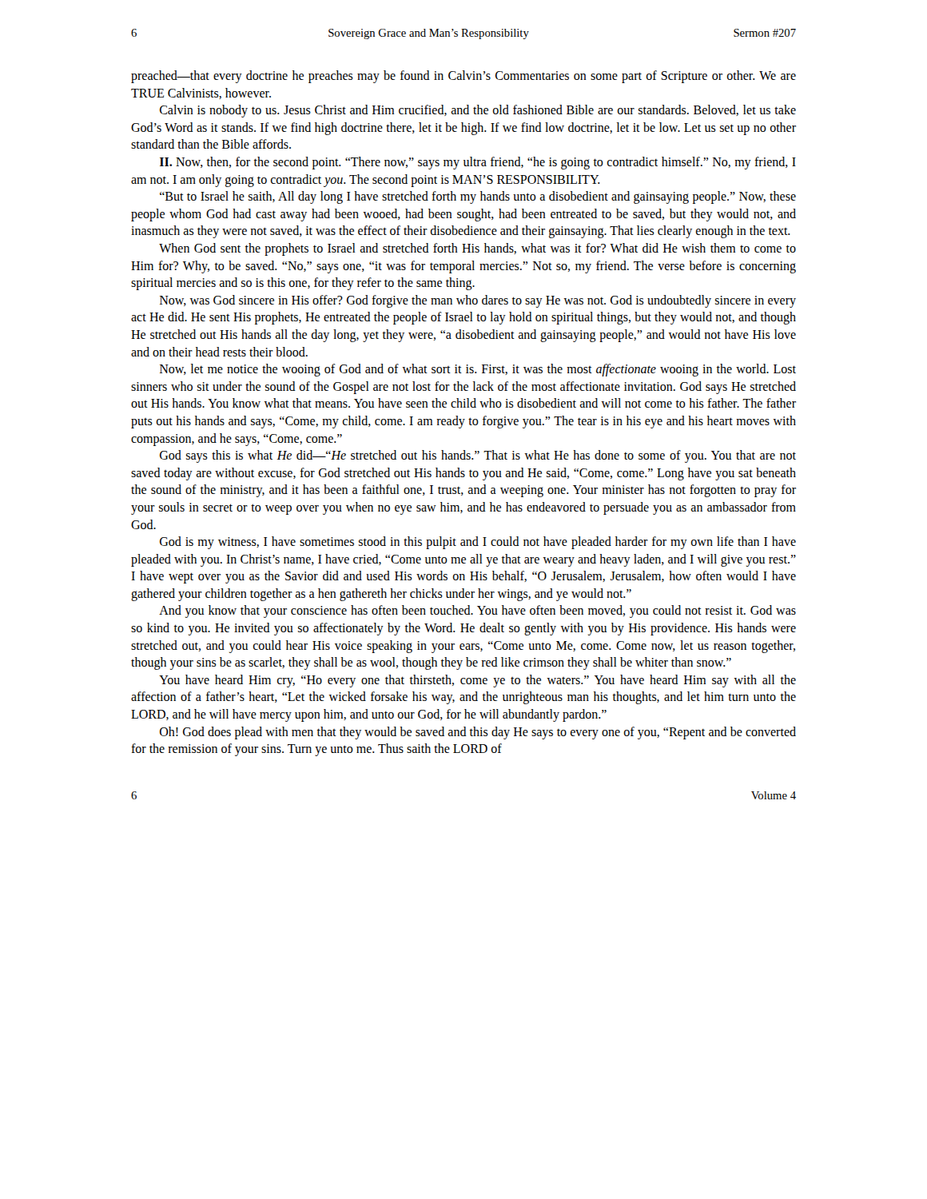6
Sovereign Grace and Man’s Responsibility
Sermon #207
preached—that every doctrine he preaches may be found in Calvin’s Commentaries on some part of Scripture or other. We are TRUE Calvinists, however.
Calvin is nobody to us. Jesus Christ and Him crucified, and the old fashioned Bible are our standards. Beloved, let us take God’s Word as it stands. If we find high doctrine there, let it be high. If we find low doctrine, let it be low. Let us set up no other standard than the Bible affords.
II. Now, then, for the second point. “There now,” says my ultra friend, “he is going to contradict himself.” No, my friend, I am not. I am only going to contradict you. The second point is MAN’S RESPONSIBILITY.
“But to Israel he saith, All day long I have stretched forth my hands unto a disobedient and gainsaying people.” Now, these people whom God had cast away had been wooed, had been sought, had been entreated to be saved, but they would not, and inasmuch as they were not saved, it was the effect of their disobedience and their gainsaying. That lies clearly enough in the text.
When God sent the prophets to Israel and stretched forth His hands, what was it for? What did He wish them to come to Him for? Why, to be saved. “No,” says one, “it was for temporal mercies.” Not so, my friend. The verse before is concerning spiritual mercies and so is this one, for they refer to the same thing.
Now, was God sincere in His offer? God forgive the man who dares to say He was not. God is undoubtedly sincere in every act He did. He sent His prophets, He entreated the people of Israel to lay hold on spiritual things, but they would not, and though He stretched out His hands all the day long, yet they were, “a disobedient and gainsaying people,” and would not have His love and on their head rests their blood.
Now, let me notice the wooing of God and of what sort it is. First, it was the most affectionate wooing in the world. Lost sinners who sit under the sound of the Gospel are not lost for the lack of the most affectionate invitation. God says He stretched out His hands. You know what that means. You have seen the child who is disobedient and will not come to his father. The father puts out his hands and says, “Come, my child, come. I am ready to forgive you.” The tear is in his eye and his heart moves with compassion, and he says, “Come, come.”
God says this is what He did—“He stretched out his hands.” That is what He has done to some of you. You that are not saved today are without excuse, for God stretched out His hands to you and He said, “Come, come.” Long have you sat beneath the sound of the ministry, and it has been a faithful one, I trust, and a weeping one. Your minister has not forgotten to pray for your souls in secret or to weep over you when no eye saw him, and he has endeavored to persuade you as an ambassador from God.
God is my witness, I have sometimes stood in this pulpit and I could not have pleaded harder for my own life than I have pleaded with you. In Christ’s name, I have cried, “Come unto me all ye that are weary and heavy laden, and I will give you rest.” I have wept over you as the Savior did and used His words on His behalf, “O Jerusalem, Jerusalem, how often would I have gathered your children together as a hen gathereth her chicks under her wings, and ye would not.”
And you know that your conscience has often been touched. You have often been moved, you could not resist it. God was so kind to you. He invited you so affectionately by the Word. He dealt so gently with you by His providence. His hands were stretched out, and you could hear His voice speaking in your ears, “Come unto Me, come. Come now, let us reason together, though your sins be as scarlet, they shall be as wool, though they be red like crimson they shall be whiter than snow.”
You have heard Him cry, “Ho every one that thirsteth, come ye to the waters.” You have heard Him say with all the affection of a father’s heart, “Let the wicked forsake his way, and the unrighteous man his thoughts, and let him turn unto the LORD, and he will have mercy upon him, and unto our God, for he will abundantly pardon.”
Oh! God does plead with men that they would be saved and this day He says to every one of you, “Repent and be converted for the remission of your sins. Turn ye unto me. Thus saith the LORD of
6
Volume 4